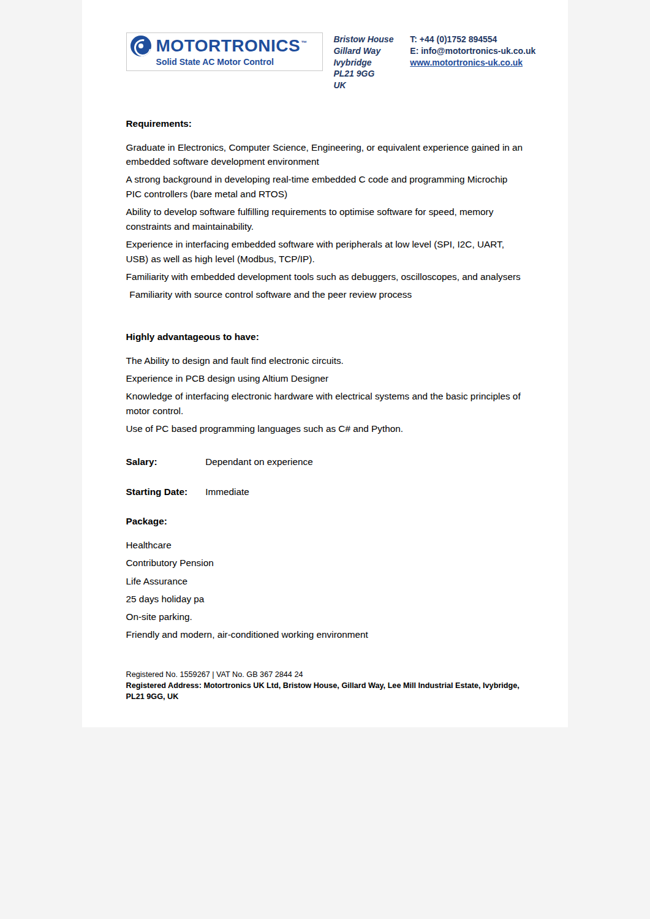MOTORTRONICS™
Solid State AC Motor Control
Bristow House
Gillard Way
Ivybridge
PL21 9GG
UK
T: +44 (0)1752 894554
E: info@motortronics-uk.co.uk
www.motortronics-uk.co.uk
Requirements:
Graduate in Electronics, Computer Science, Engineering, or equivalent experience gained in an embedded software development environment
A strong background in developing real-time embedded C code and programming Microchip PIC controllers (bare metal and RTOS)
Ability to develop software fulfilling requirements to optimise software for speed, memory constraints and maintainability.
Experience in interfacing embedded software with peripherals at low level (SPI, I2C, UART, USB) as well as high level (Modbus, TCP/IP).
Familiarity with embedded development tools such as debuggers, oscilloscopes, and analysers
Familiarity with source control software and the peer review process
Highly advantageous to have:
The Ability to design and fault find electronic circuits.
Experience in PCB design using Altium Designer
Knowledge of interfacing electronic hardware with electrical systems and the basic principles of motor control.
Use of PC based programming languages such as C# and Python.
Salary: Dependant on experience
Starting Date: Immediate
Package:
Healthcare
Contributory Pension
Life Assurance
25 days holiday pa
On-site parking.
Friendly and modern, air-conditioned working environment
Registered No. 1559267 | VAT No. GB 367 2844 24
Registered Address: Motortronics UK Ltd, Bristow House, Gillard Way, Lee Mill Industrial Estate, Ivybridge, PL21 9GG, UK